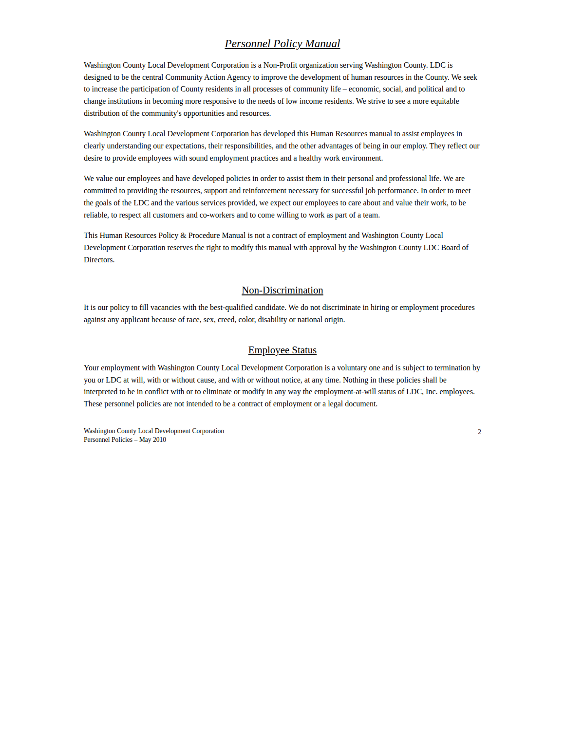Personnel Policy Manual
Washington County Local Development Corporation is a Non-Profit organization serving Washington County. LDC is designed to be the central Community Action Agency to improve the development of human resources in the County. We seek to increase the participation of County residents in all processes of community life – economic, social, and political and to change institutions in becoming more responsive to the needs of low income residents. We strive to see a more equitable distribution of the community's opportunities and resources.
Washington County Local Development Corporation has developed this Human Resources manual to assist employees in clearly understanding our expectations, their responsibilities, and the other advantages of being in our employ. They reflect our desire to provide employees with sound employment practices and a healthy work environment.
We value our employees and have developed policies in order to assist them in their personal and professional life. We are committed to providing the resources, support and reinforcement necessary for successful job performance. In order to meet the goals of the LDC and the various services provided, we expect our employees to care about and value their work, to be reliable, to respect all customers and co-workers and to come willing to work as part of a team.
This Human Resources Policy & Procedure Manual is not a contract of employment and Washington County Local Development Corporation reserves the right to modify this manual with approval by the Washington County LDC Board of Directors.
Non-Discrimination
It is our policy to fill vacancies with the best-qualified candidate. We do not discriminate in hiring or employment procedures against any applicant because of race, sex, creed, color, disability or national origin.
Employee Status
Your employment with Washington County Local Development Corporation is a voluntary one and is subject to termination by you or LDC at will, with or without cause, and with or without notice, at any time. Nothing in these policies shall be interpreted to be in conflict with or to eliminate or modify in any way the employment-at-will status of LDC, Inc. employees.
These personnel policies are not intended to be a contract of employment or a legal document.
Washington County Local Development Corporation
Personnel Policies – May 2010
2